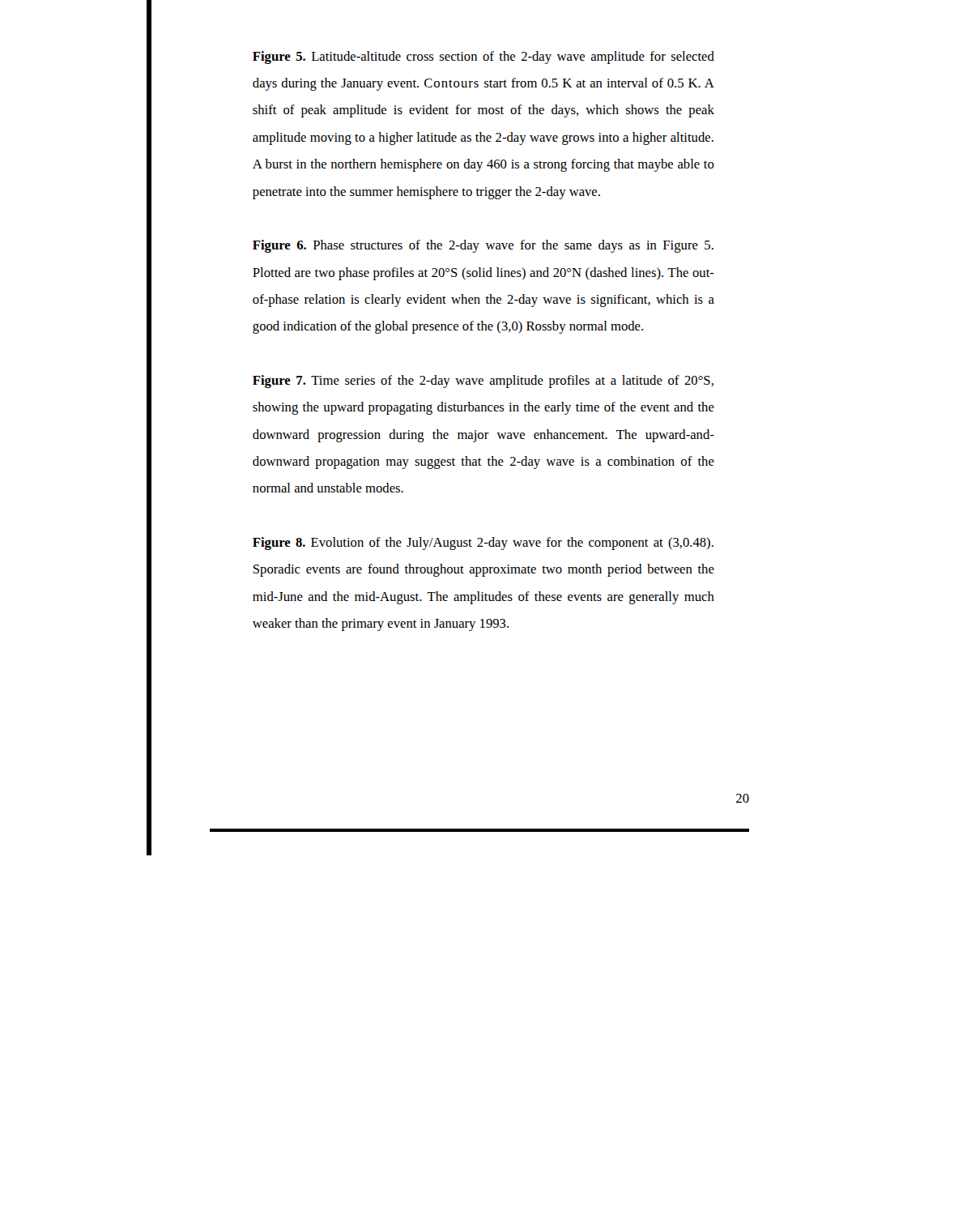Figure 5. Latitude-altitude cross section of the 2-day wave amplitude for selected days during the January event. Contours start from 0.5 K at an interval of 0.5 K. A shift of peak amplitude is evident for most of the days, which shows the peak amplitude moving to a higher latitude as the 2-day wave grows into a higher altitude. A burst in the northern hemisphere on day 460 is a strong forcing that maybe able to penetrate into the summer hemisphere to trigger the 2-day wave.
Figure 6. Phase structures of the 2-day wave for the same days as in Figure 5. Plotted are two phase profiles at 20°S (solid lines) and 20°N (dashed lines). The out-of-phase relation is clearly evident when the 2-day wave is significant, which is a good indication of the global presence of the (3,0) Rossby normal mode.
Figure 7. Time series of the 2-day wave amplitude profiles at a latitude of 20°S, showing the upward propagating disturbances in the early time of the event and the downward progression during the major wave enhancement. The upward-and-downward propagation may suggest that the 2-day wave is a combination of the normal and unstable modes.
Figure 8. Evolution of the July/August 2-day wave for the component at (3,0.48). Sporadic events are found throughout approximate two month period between the mid-June and the mid-August. The amplitudes of these events are generally much weaker than the primary event in January 1993.
20